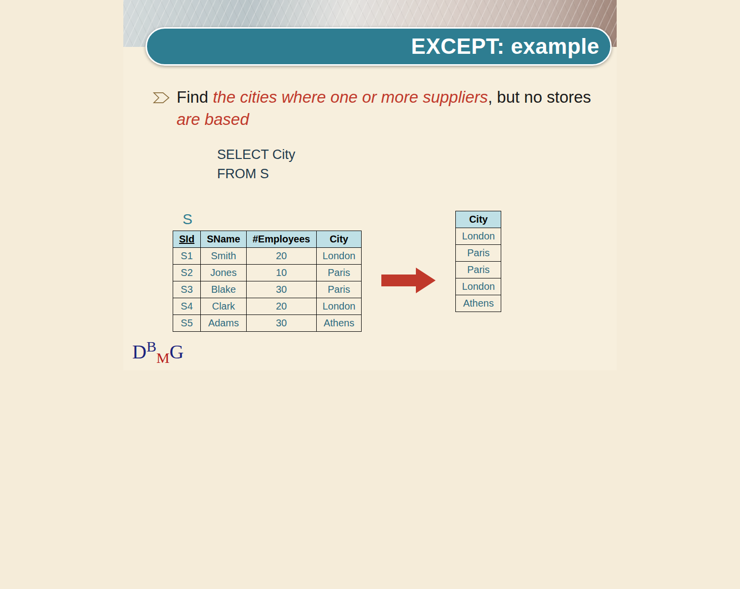EXCEPT: example
Find the cities where one or more suppliers, but no stores are based
SELECT City
FROM S
S
| SId | SName | #Employees | City |
| --- | --- | --- | --- |
| S1 | Smith | 20 | London |
| S2 | Jones | 10 | Paris |
| S3 | Blake | 30 | Paris |
| S4 | Clark | 20 | London |
| S5 | Adams | 30 | Athens |
| City |
| --- |
| London |
| Paris |
| Paris |
| London |
| Athens |
DBMG